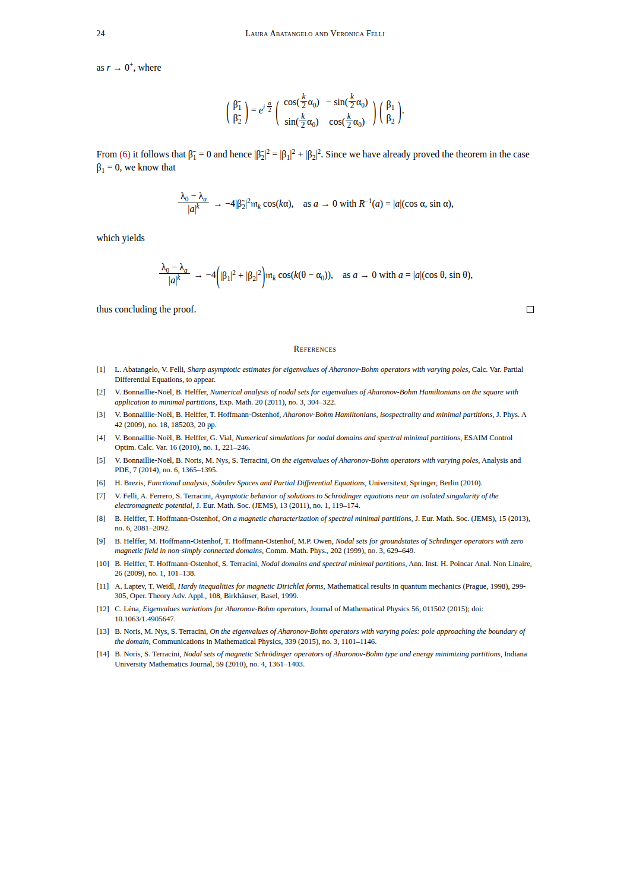24 Laura Abatangelo and Veronica Felli
as r → 0+, where
(
| β̃ 1 |
| β̃ 2 |
) = ei α 2 (
| cos( k 2 α 0 ) | − sin( k 2 α 0 ) |
| sin( k 2 α 0 ) | cos( k 2 α 0 ) |
) (
| β 1 |
| β 2 |
) .
From (6) it follows that β̃1 = 0 and hence |β̃2|2 = |β1|2 + |β2|2. Since we have already proved the theorem in the case β1 = 0, we know that
λ0 − λa |a|k → −4|β̃2|2𝔪k cos(kα), as a → 0 with R−1(a) = |a|(cos α, sin α),
which yields
λ0 − λa |a|k → −4(|β1|2 + |β2|2) 𝔪k cos(k(θ − α0)), as a → 0 with a = |a|(cos θ, sin θ),
thus concluding the proof.
References
[1] L. Abatangelo, V. Felli, Sharp asymptotic estimates for eigenvalues of Aharonov-Bohm operators with varying poles, Calc. Var. Partial Differential Equations, to appear.
[2] V. Bonnaillie-Noël, B. Helffer, Numerical analysis of nodal sets for eigenvalues of Aharonov-Bohm Hamiltonians on the square with application to minimal partitions, Exp. Math. 20 (2011), no. 3, 304–322.
[3] V. Bonnaillie-Noël, B. Helffer, T. Hoffmann-Ostenhof, Aharonov-Bohm Hamiltonians, isospectrality and minimal partitions, J. Phys. A 42 (2009), no. 18, 185203, 20 pp.
[4] V. Bonnaillie-Noël, B. Helffer, G. Vial, Numerical simulations for nodal domains and spectral minimal partitions, ESAIM Control Optim. Calc. Var. 16 (2010), no. 1, 221–246.
[5] V. Bonnaillie-Noël, B. Noris, M. Nys, S. Terracini, On the eigenvalues of Aharonov-Bohm operators with varying poles, Analysis and PDE, 7 (2014), no. 6, 1365–1395.
[6] H. Brezis, Functional analysis, Sobolev Spaces and Partial Differential Equations, Universitext, Springer, Berlin (2010).
[7] V. Felli, A. Ferrero, S. Terracini, Asymptotic behavior of solutions to Schrödinger equations near an isolated singularity of the electromagnetic potential, J. Eur. Math. Soc. (JEMS), 13 (2011), no. 1, 119–174.
[8] B. Helffer, T. Hoffmann-Ostenhof, On a magnetic characterization of spectral minimal partitions, J. Eur. Math. Soc. (JEMS), 15 (2013), no. 6, 2081–2092.
[9] B. Helffer, M. Hoffmann-Ostenhof, T. Hoffmann-Ostenhof, M.P. Owen, Nodal sets for groundstates of Schrdinger operators with zero magnetic field in non-simply connected domains, Comm. Math. Phys., 202 (1999), no. 3, 629–649.
[10] B. Helffer, T. Hoffmann-Ostenhof, S. Terracini, Nodal domains and spectral minimal partitions, Ann. Inst. H. Poincar Anal. Non Linaire, 26 (2009), no. 1, 101–138.
[11] A. Laptev, T. Weidl, Hardy inequalities for magnetic Dirichlet forms, Mathematical results in quantum mechanics (Prague, 1998), 299-305, Oper. Theory Adv. Appl., 108, Birkhäuser, Basel, 1999.
[12] C. Léna, Eigenvalues variations for Aharonov-Bohm operators, Journal of Mathematical Physics 56, 011502 (2015); doi: 10.1063/1.4905647.
[13] B. Noris, M. Nys, S. Terracini, On the eigenvalues of Aharonov-Bohm operators with varying poles: pole approaching the boundary of the domain, Communications in Mathematical Physics, 339 (2015), no. 3, 1101–1146.
[14] B. Noris, S. Terracini, Nodal sets of magnetic Schrödinger operators of Aharonov-Bohm type and energy minimizing partitions, Indiana University Mathematics Journal, 59 (2010), no. 4, 1361–1403.